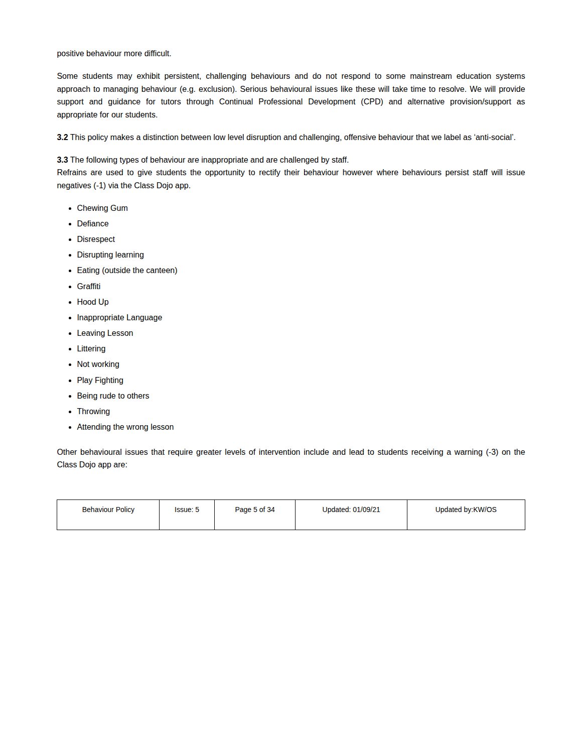positive behaviour more difficult.
Some students may exhibit persistent, challenging behaviours and do not respond to some mainstream education systems approach to managing behaviour (e.g. exclusion). Serious behavioural issues like these will take time to resolve. We will provide support and guidance for tutors through Continual Professional Development (CPD) and alternative provision/support as appropriate for our students.
3.2 This policy makes a distinction between low level disruption and challenging, offensive behaviour that we label as ‘anti-social’.
3.3 The following types of behaviour are inappropriate and are challenged by staff.
Refrains are used to give students the opportunity to rectify their behaviour however where behaviours persist staff will issue negatives (-1) via the Class Dojo app.
Chewing Gum
Defiance
Disrespect
Disrupting learning
Eating (outside the canteen)
Graffiti
Hood Up
Inappropriate Language
Leaving Lesson
Littering
Not working
Play Fighting
Being rude to others
Throwing
Attending the wrong lesson
Other behavioural issues that require greater levels of intervention include and lead to students receiving a warning (-3) on the Class Dojo app are:
| Behaviour Policy | Issue: 5 | Page 5 of 34 | Updated: 01/09/21 | Updated by:KW/OS |